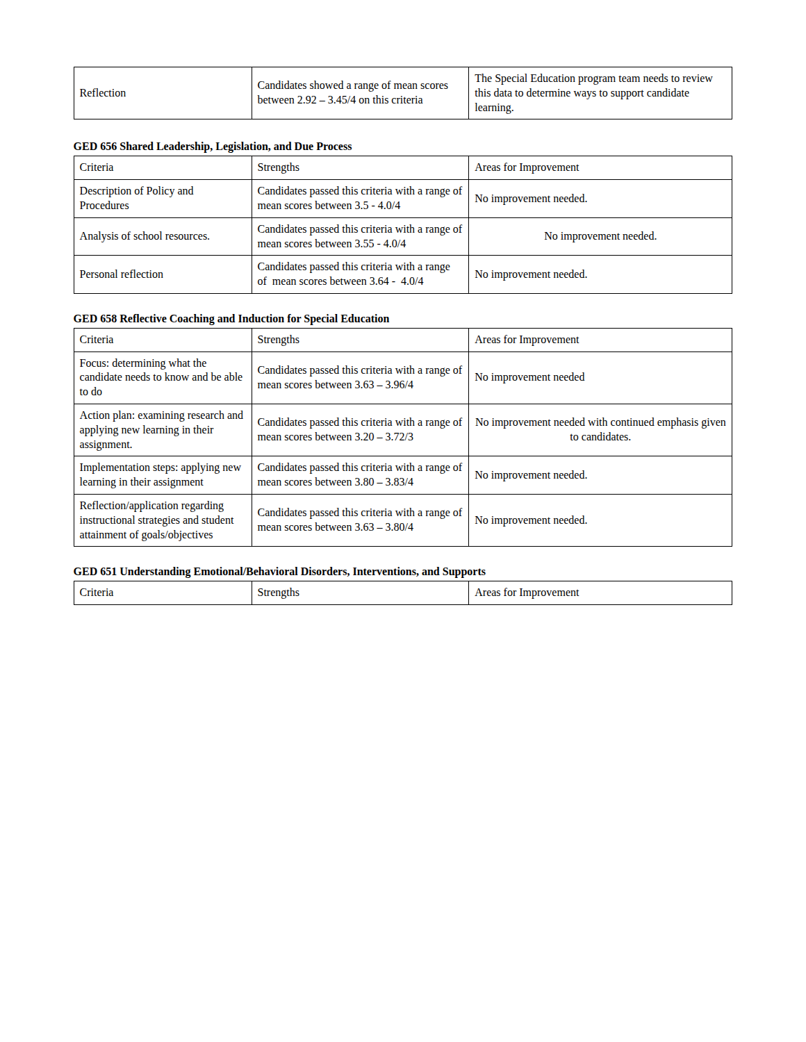| Reflection | Candidates showed a range of mean scores between 2.92 – 3.45/4 on this criteria | The Special Education program team needs to review this data to determine ways to support candidate learning. |
GED 656 Shared Leadership, Legislation, and Due Process
| Criteria | Strengths | Areas for Improvement |
| Description of Policy and Procedures | Candidates passed this criteria with a range of mean scores between 3.5 - 4.0/4 | No improvement needed. |
| Analysis of school resources. | Candidates passed this criteria with a range of mean scores between 3.55 - 4.0/4 | No improvement needed. |
| Personal reflection | Candidates passed this criteria with a range of mean scores between 3.64 - 4.0/4 | No improvement needed. |
GED 658 Reflective Coaching and Induction for Special Education
| Criteria | Strengths | Areas for Improvement |
| Focus: determining what the candidate needs to know and be able to do | Candidates passed this criteria with a range of mean scores between 3.63 – 3.96/4 | No improvement needed |
| Action plan: examining research and applying new learning in their assignment. | Candidates passed this criteria with a range of mean scores between 3.20 – 3.72/3 | No improvement needed with continued emphasis given to candidates. |
| Implementation steps: applying new learning in their assignment | Candidates passed this criteria with a range of mean scores between 3.80 – 3.83/4 | No improvement needed. |
| Reflection/application regarding instructional strategies and student attainment of goals/objectives | Candidates passed this criteria with a range of mean scores between 3.63 – 3.80/4 | No improvement needed. |
GED 651 Understanding Emotional/Behavioral Disorders, Interventions, and Supports
| Criteria | Strengths | Areas for Improvement |